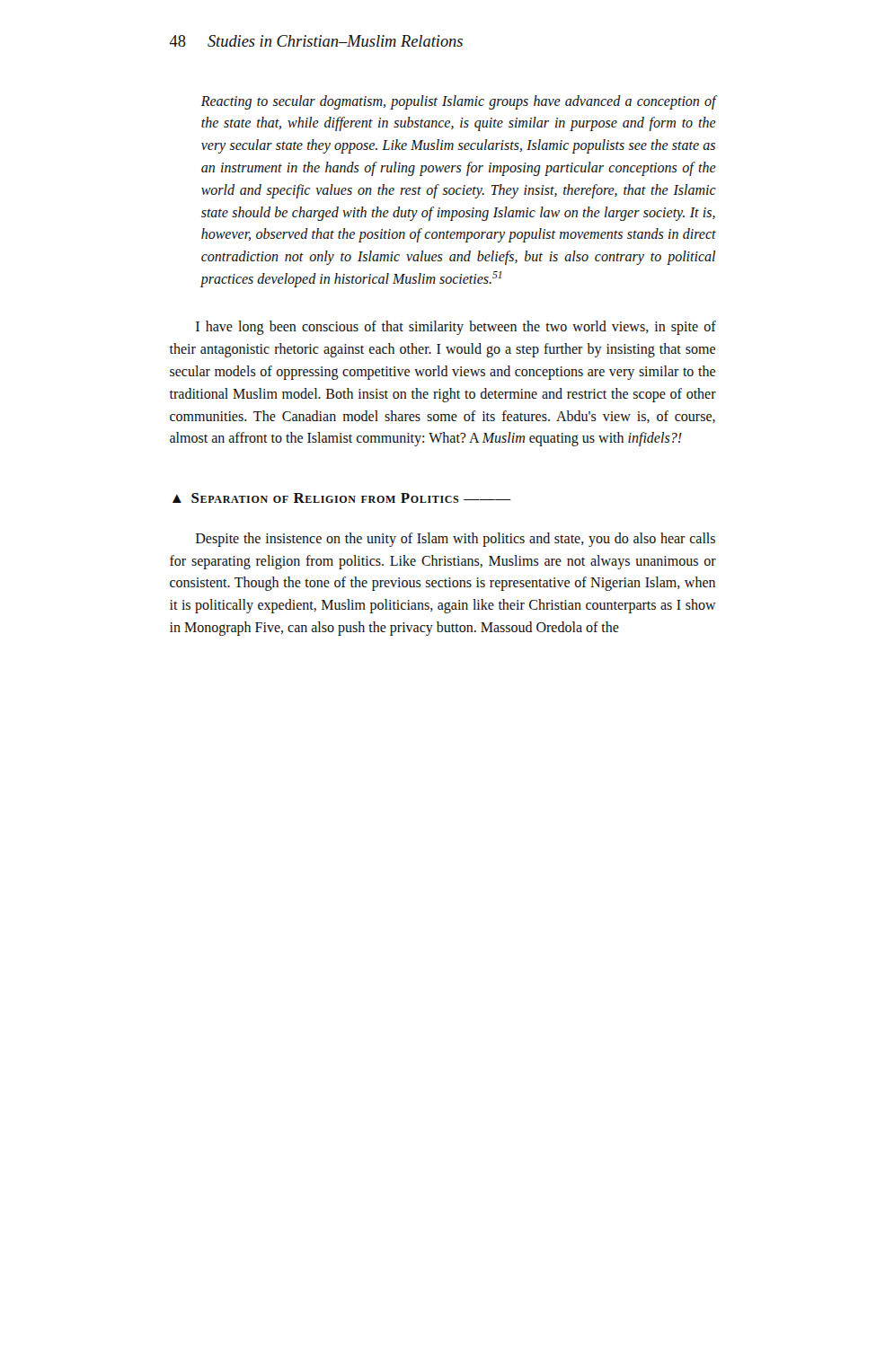48 Studies in Christian–Muslim Relations
Reacting to secular dogmatism, populist Islamic groups have advanced a conception of the state that, while different in substance, is quite similar in purpose and form to the very secular state they oppose. Like Muslim secularists, Islamic populists see the state as an instrument in the hands of ruling powers for imposing particular conceptions of the world and specific values on the rest of society. They insist, therefore, that the Islamic state should be charged with the duty of imposing Islamic law on the larger society. It is, however, observed that the position of contemporary populist movements stands in direct contradiction not only to Islamic values and beliefs, but is also contrary to political practices developed in historical Muslim societies.51
I have long been conscious of that similarity between the two world views, in spite of their antagonistic rhetoric against each other. I would go a step further by insisting that some secular models of oppressing competitive world views and conceptions are very similar to the traditional Muslim model. Both insist on the right to determine and restrict the scope of other communities. The Canadian model shares some of its features. Abdu's view is, of course, almost an affront to the Islamist community: What? A Muslim equating us with infidels?!
▲Separation of Religion from Politics ———
Despite the insistence on the unity of Islam with politics and state, you do also hear calls for separating religion from politics. Like Christians, Muslims are not always unanimous or consistent. Though the tone of the previous sections is representative of Nigerian Islam, when it is politically expedient, Muslim politicians, again like their Christian counterparts as I show in Monograph Five, can also push the privacy button. Massoud Oredola of the